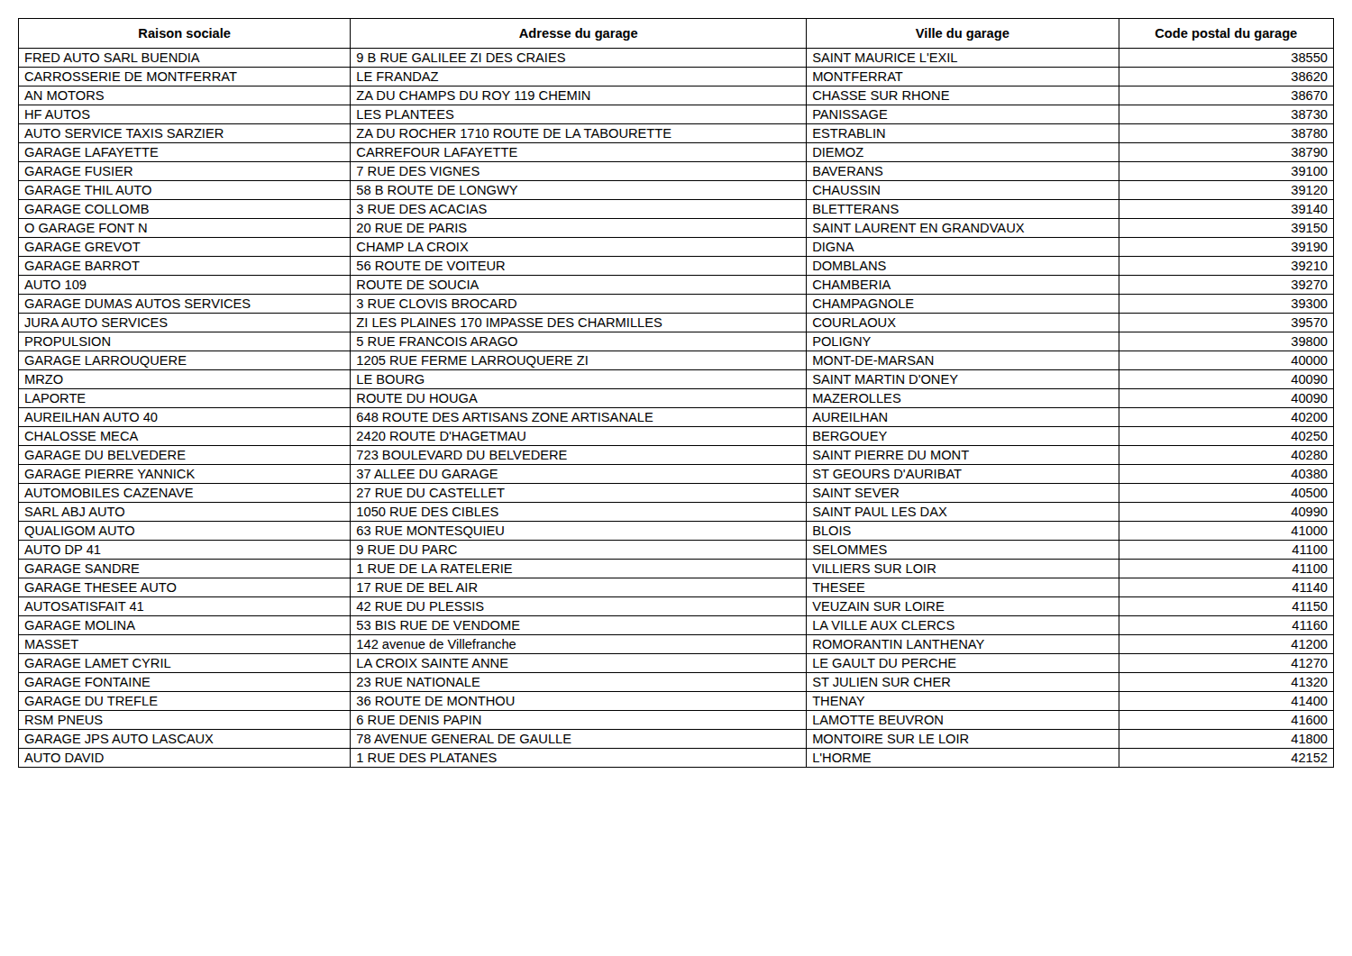Liste des garages par raison sociale, adresse, ville et code postal
| Raison sociale | Adresse du garage | Ville du garage | Code postal du garage |
| --- | --- | --- | --- |
| FRED AUTO SARL BUENDIA | 9 B RUE GALILEE ZI DES CRAIES | SAINT MAURICE L'EXIL | 38550 |
| CARROSSERIE DE MONTFERRAT | LE FRANDAZ | MONTFERRAT | 38620 |
| AN MOTORS | ZA DU CHAMPS DU ROY 119 CHEMIN | CHASSE SUR RHONE | 38670 |
| HF AUTOS | LES PLANTEES | PANISSAGE | 38730 |
| AUTO SERVICE TAXIS SARZIER | ZA DU ROCHER 1710 ROUTE DE LA TABOURETTE | ESTRABLIN | 38780 |
| GARAGE LAFAYETTE | CARREFOUR LAFAYETTE | DIEMOZ | 38790 |
| GARAGE FUSIER | 7 RUE DES VIGNES | BAVERANS | 39100 |
| GARAGE THIL AUTO | 58 B ROUTE DE LONGWY | CHAUSSIN | 39120 |
| GARAGE COLLOMB | 3 RUE DES ACACIAS | BLETTERANS | 39140 |
| O GARAGE FONT N | 20 RUE DE PARIS | SAINT LAURENT EN GRANDVAUX | 39150 |
| GARAGE GREVOT | CHAMP LA CROIX | DIGNA | 39190 |
| GARAGE BARROT | 56 ROUTE DE VOITEUR | DOMBLANS | 39210 |
| AUTO 109 | ROUTE DE SOUCIA | CHAMBERIA | 39270 |
| GARAGE DUMAS AUTOS SERVICES | 3 RUE CLOVIS BROCARD | CHAMPAGNOLE | 39300 |
| JURA AUTO SERVICES | ZI LES PLAINES 170 IMPASSE DES CHARMILLES | COURLAOUX | 39570 |
| PROPULSION | 5 RUE FRANCOIS ARAGO | POLIGNY | 39800 |
| GARAGE LARROUQUERE | 1205 RUE FERME LARROUQUERE ZI | MONT-DE-MARSAN | 40000 |
| MRZO | LE BOURG | SAINT MARTIN D'ONEY | 40090 |
| LAPORTE | ROUTE DU HOUGA | MAZEROLLES | 40090 |
| AUREILHAN AUTO 40 | 648 ROUTE DES ARTISANS ZONE ARTISANALE | AUREILHAN | 40200 |
| CHALOSSE MECA | 2420 ROUTE D'HAGETMAU | BERGOUEY | 40250 |
| GARAGE DU BELVEDERE | 723 BOULEVARD DU BELVEDERE | SAINT PIERRE DU MONT | 40280 |
| GARAGE PIERRE YANNICK | 37 ALLEE DU GARAGE | ST GEOURS D'AURIBAT | 40380 |
| AUTOMOBILES CAZENAVE | 27 RUE DU CASTELLET | SAINT SEVER | 40500 |
| SARL ABJ AUTO | 1050 RUE DES CIBLES | SAINT PAUL LES DAX | 40990 |
| QUALIGOM AUTO | 63 RUE MONTESQUIEU | BLOIS | 41000 |
| AUTO DP 41 | 9 RUE DU PARC | SELOMMES | 41100 |
| GARAGE SANDRE | 1 RUE DE LA RATELERIE | VILLIERS SUR LOIR | 41100 |
| GARAGE THESEE AUTO | 17 RUE DE BEL AIR | THESEE | 41140 |
| AUTOSATISFAIT 41 | 42 RUE DU PLESSIS | VEUZAIN SUR LOIRE | 41150 |
| GARAGE MOLINA | 53 BIS RUE DE VENDOME | LA VILLE AUX CLERCS | 41160 |
| MASSET | 142 avenue de Villefranche | ROMORANTIN LANTHENAY | 41200 |
| GARAGE LAMET CYRIL | LA CROIX SAINTE ANNE | LE GAULT DU PERCHE | 41270 |
| GARAGE FONTAINE | 23 RUE NATIONALE | ST JULIEN SUR CHER | 41320 |
| GARAGE DU TREFLE | 36 ROUTE DE MONTHOU | THENAY | 41400 |
| RSM PNEUS | 6 RUE DENIS PAPIN | LAMOTTE BEUVRON | 41600 |
| GARAGE JPS AUTO LASCAUX | 78 AVENUE GENERAL DE GAULLE | MONTOIRE SUR LE LOIR | 41800 |
| AUTO DAVID | 1 RUE DES PLATANES | L'HORME | 42152 |